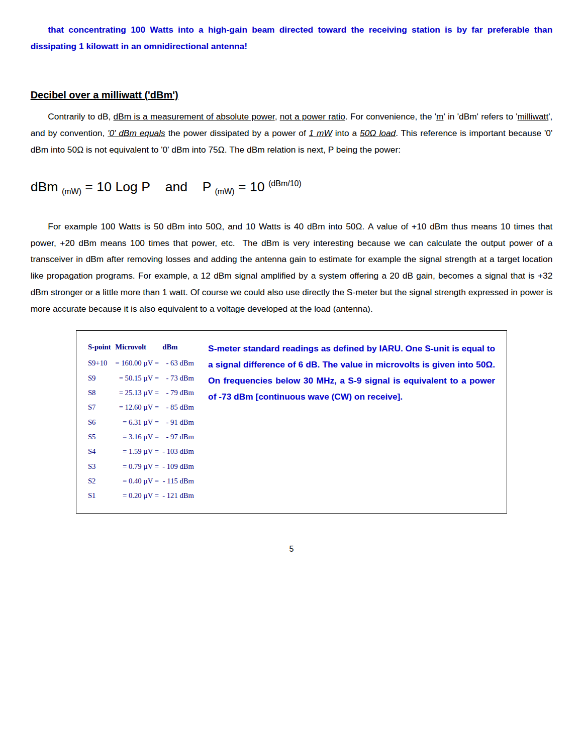that concentrating 100 Watts into a high-gain beam directed toward the receiving station is by far preferable than dissipating 1 kilowatt in an omnidirectional antenna!
Decibel over a milliwatt ('dBm')
Contrarily to dB, dBm is a measurement of absolute power, not a power ratio. For convenience, the 'm' in 'dBm' refers to 'milliwatt', and by convention, '0' dBm equals the power dissipated by a power of 1 mW into a 50Ω load. This reference is important because '0' dBm into 50Ω is not equivalent to '0' dBm into 75Ω. The dBm relation is next, P being the power:
dBm (mW) = 10 Log P and P (mW) = 10 (dBm/10)
For example 100 Watts is 50 dBm into 50Ω, and 10 Watts is 40 dBm into 50Ω. A value of +10 dBm thus means 10 times that power, +20 dBm means 100 times that power, etc. The dBm is very interesting because we can calculate the output power of a transceiver in dBm after removing losses and adding the antenna gain to estimate for example the signal strength at a target location like propagation programs. For example, a 12 dBm signal amplified by a system offering a 20 dB gain, becomes a signal that is +32 dBm stronger or a little more than 1 watt. Of course we could also use directly the S-meter but the signal strength expressed in power is more accurate because it is also equivalent to a voltage developed at the load (antenna).
| S-point | Microvolt | dBm |
| --- | --- | --- |
| S9+10 | = 160.00 µV = | - 63 dBm |
| S9 | = 50.15 µV = | - 73 dBm |
| S8 | = 25.13 µV = | - 79 dBm |
| S7 | = 12.60 µV = | - 85 dBm |
| S6 | = 6.31 µV = | - 91 dBm |
| S5 | = 3.16 µV = | - 97 dBm |
| S4 | = 1.59 µV = | - 103 dBm |
| S3 | = 0.79 µV = | - 109 dBm |
| S2 | = 0.40 µV = | - 115 dBm |
| S1 | = 0.20 µV = | - 121 dBm |
S-meter standard readings as defined by IARU. One S-unit is equal to a signal difference of 6 dB. The value in microvolts is given into 50Ω. On frequencies below 30 MHz, a S-9 signal is equivalent to a power of -73 dBm [continuous wave (CW) on receive].
5